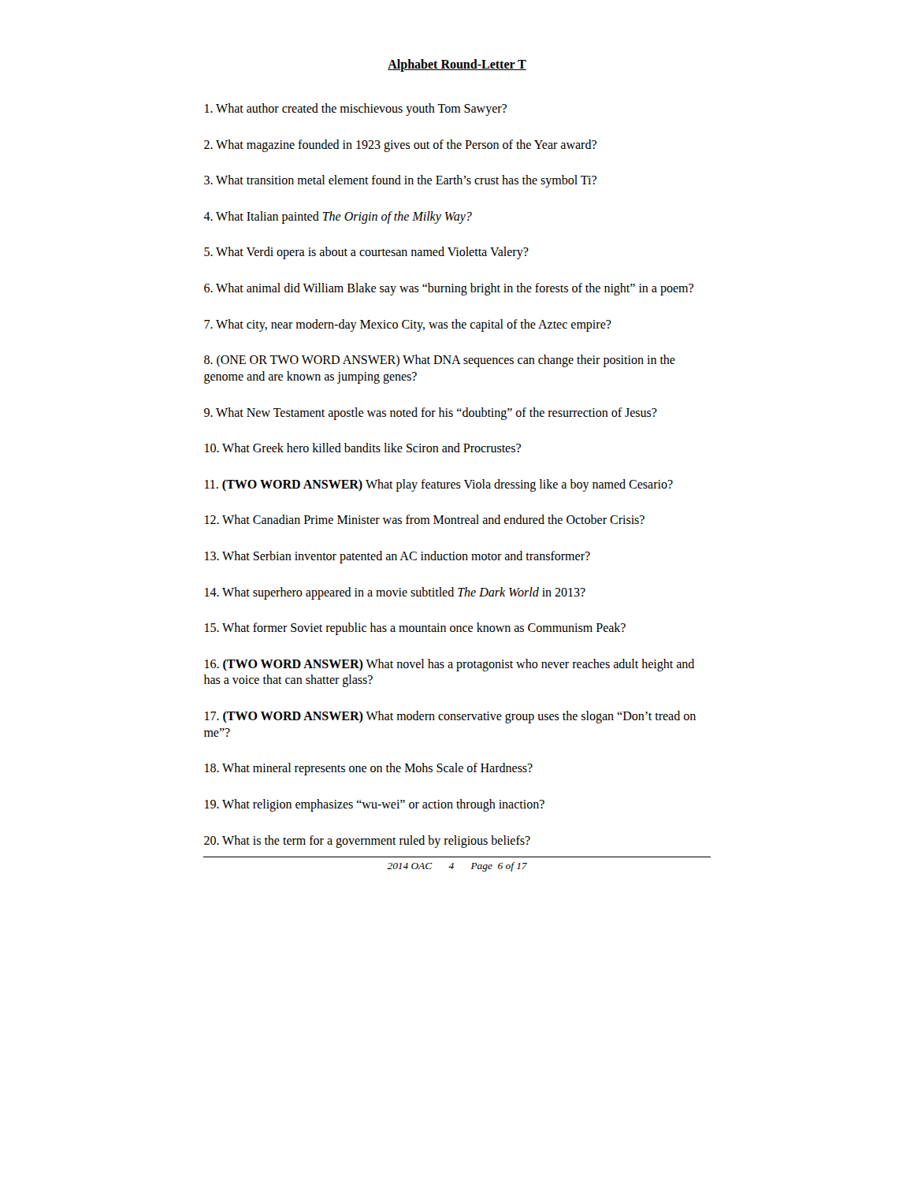Alphabet Round-Letter T
1. What author created the mischievous youth Tom Sawyer?
2. What magazine founded in 1923 gives out of the Person of the Year award?
3. What transition metal element found in the Earth’s crust has the symbol Ti?
4. What Italian painted The Origin of the Milky Way?
5. What Verdi opera is about a courtesan named Violetta Valery?
6. What animal did William Blake say was “burning bright in the forests of the night” in a poem?
7. What city, near modern-day Mexico City, was the capital of the Aztec empire?
8. (ONE OR TWO WORD ANSWER) What DNA sequences can change their position in the genome and are known as jumping genes?
9. What New Testament apostle was noted for his “doubting” of the resurrection of Jesus?
10. What Greek hero killed bandits like Sciron and Procrustes?
11. (TWO WORD ANSWER) What play features Viola dressing like a boy named Cesario?
12. What Canadian Prime Minister was from Montreal and endured the October Crisis?
13. What Serbian inventor patented an AC induction motor and transformer?
14. What superhero appeared in a movie subtitled The Dark World in 2013?
15. What former Soviet republic has a mountain once known as Communism Peak?
16. (TWO WORD ANSWER) What novel has a protagonist who never reaches adult height and has a voice that can shatter glass?
17. (TWO WORD ANSWER) What modern conservative group uses the slogan “Don’t tread on me”?
18. What mineral represents one on the Mohs Scale of Hardness?
19. What religion emphasizes “wu-wei” or action through inaction?
20. What is the term for a government ruled by religious beliefs?
2014 OAC 4 Page 6 of 17